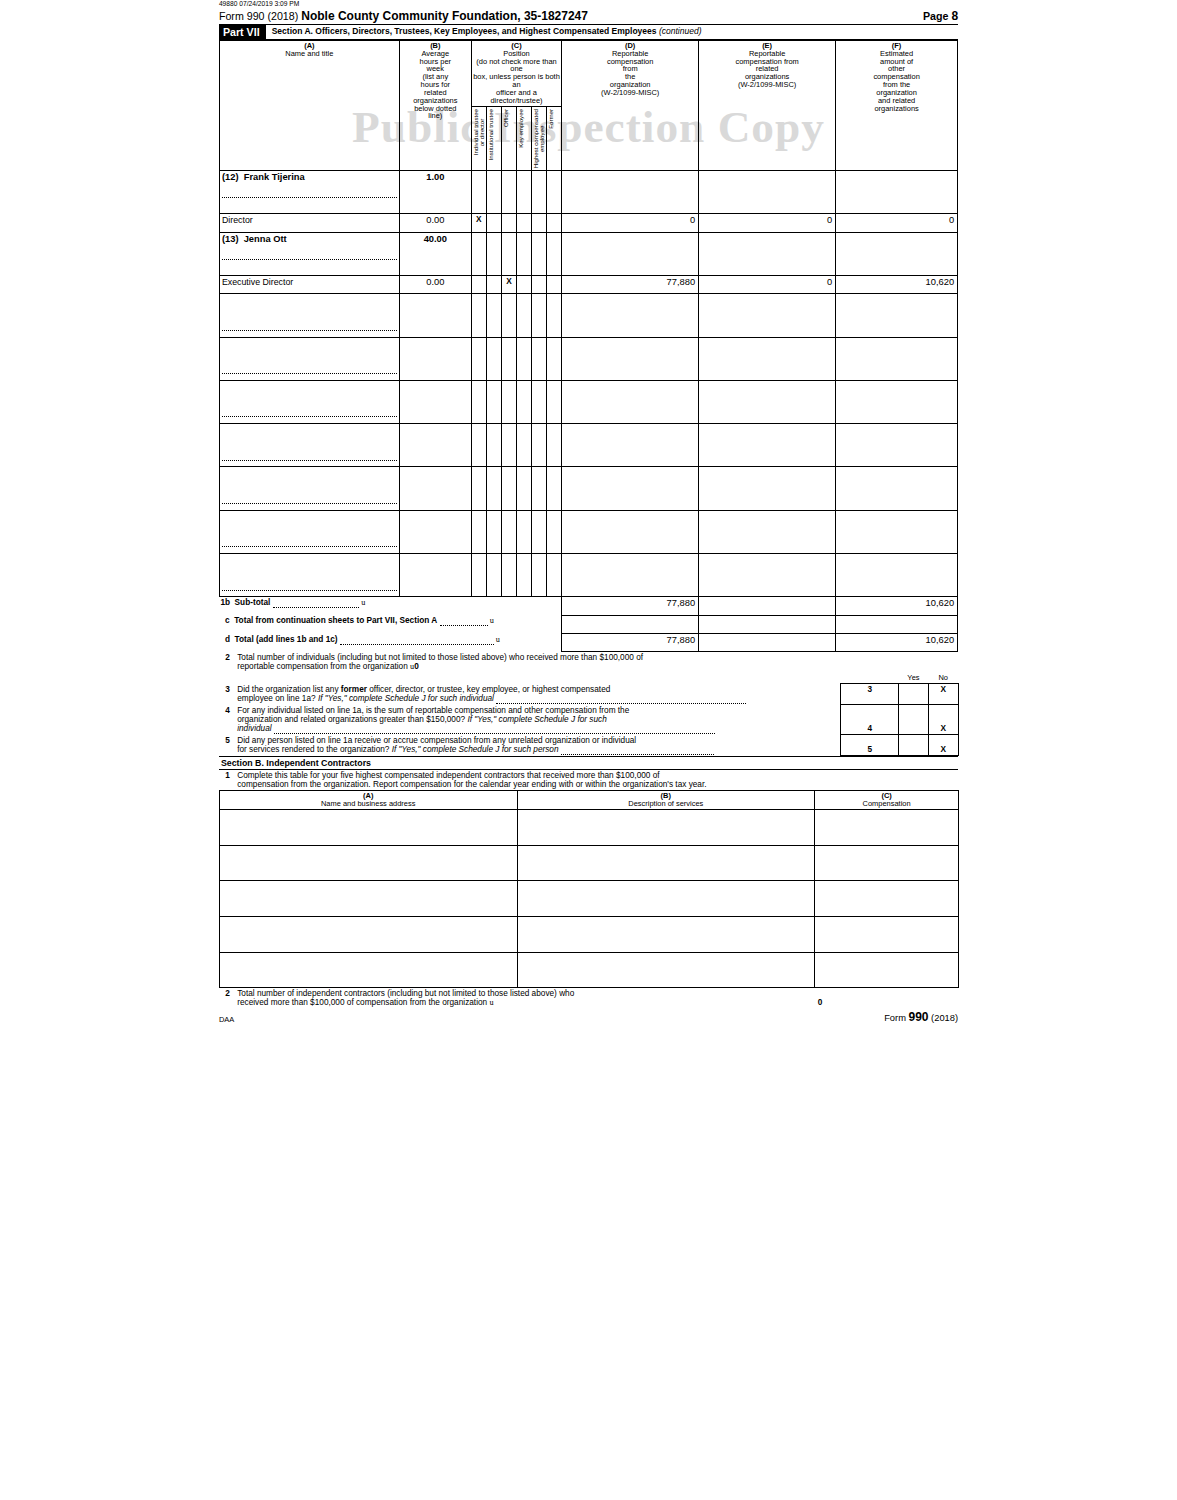49880 07/24/2019 3:09 PM
Form 990 (2018) Noble County Community Foundation, 35-1827247
Page 8
Part VII
Section A. Officers, Directors, Trustees, Key Employees, and Highest Compensated Employees (continued)
Public Inspection Copy
| (A) Name and title | (B) Average hours per week (list any hours for related organizations below dotted line) | (C) Position (do not check more than one box, unless person is both an officer and a director/trustee) | (D) Reportable compensation from the organization (W-2/1099-MISC) | (E) Reportable compensation from related organizations (W-2/1099-MISC) | (F) Estimated amount of other compensation from the organization and related organizations |
| Individual trustee or director | Institutional trustee | Officer | Key employee | Highest compensated employee | Former |
| (12) Frank Tijerina | 1.00 | | | | | | | | | |
| Director | 0.00 | X | | | | | | 0 | 0 | 0 |
| (13) Jenna Ott | 40.00 | | | | | | | | | |
| Executive Director | 0.00 | | | X | | | | 77,880 | 0 | 10,620 |
| 1b Sub-total u | | 77,880 | | 10,620 |
| c Total from continuation sheets to Part VII, Section A u | | | |
| d Total (add lines 1b and 1c) u | 77,880 | | 10,620 |
| 2 | Total number of individuals (including but not limited to those listed above) who received more than $100,000 of reportable compensation from the organization u 0 | | |
| | | | Yes | No |
| 3 | Did the organization list any former officer, director, or trustee, key employee, or highest compensated employee on line 1a? If "Yes," complete Schedule J for such individual | 3 | | X |
| 4 | For any individual listed on line 1a, is the sum of reportable compensation and other compensation from the organization and related organizations greater than $150,000? If "Yes," complete Schedule J for such individual | 4 | | X |
| 5 | Did any person listed on line 1a receive or accrue compensation from any unrelated organization or individual for services rendered to the organization? If "Yes," complete Schedule J for such person | 5 | | X |
Section B. Independent Contractors
| 1 | Complete this table for your five highest compensated independent contractors that received more than $100,000 of compensation from the organization. Report compensation for the calendar year ending with or within the organization's tax year. |
| (A) Name and business address | (B) Description of services | (C) Compensation |
| 2 | Total number of independent contractors (including but not limited to those listed above) who received more than $100,000 of compensation from the organization u | 0 |
DAA
Form 990 (2018)